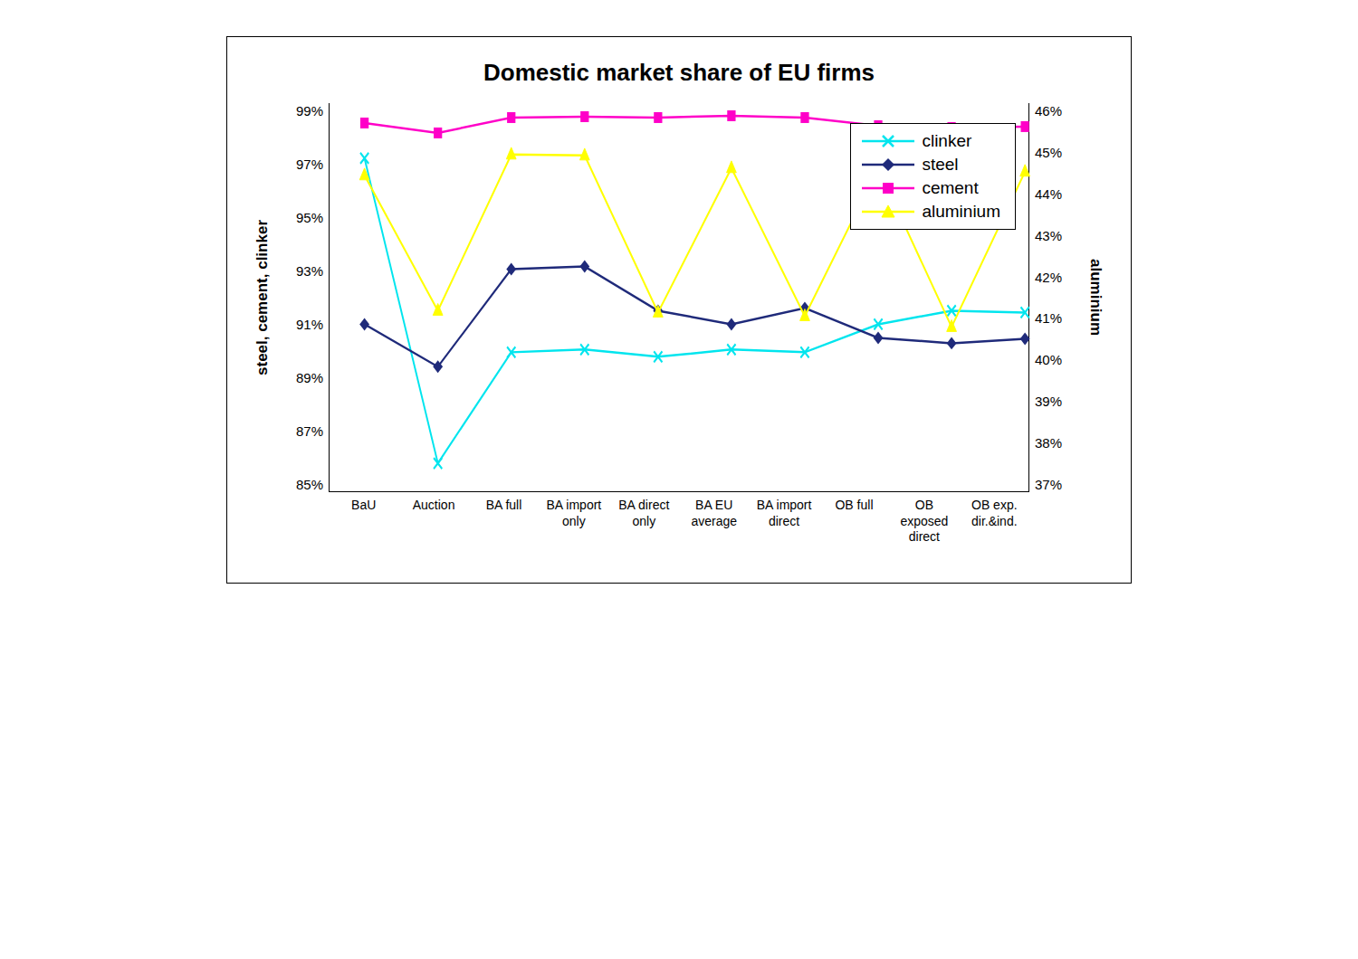Domestic market share of EU firms
steel, cement, clinker
99%
97%
95%
93%
91%
89%
87%
85%
| | clinker |
| | steel |
| | cement |
| | aluminium |
46%
45%
44%
43%
42%
41%
40%
39%
38%
37%
aluminium
BaU
Auction
BA full
BA import only
BA direct only
BA EU average
BA import direct
OB full
OB exposed direct
OB exp. dir.&ind.